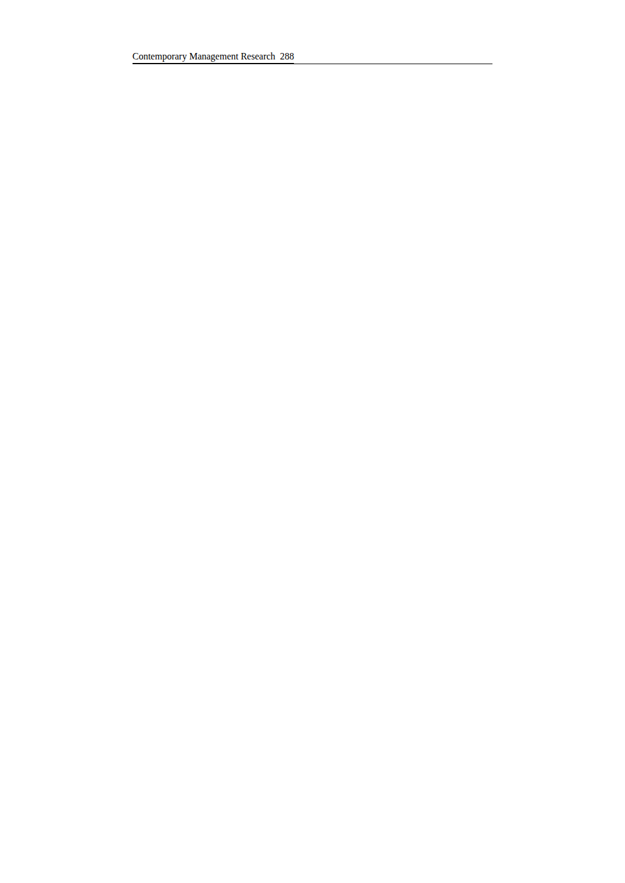Contemporary Management Research 288